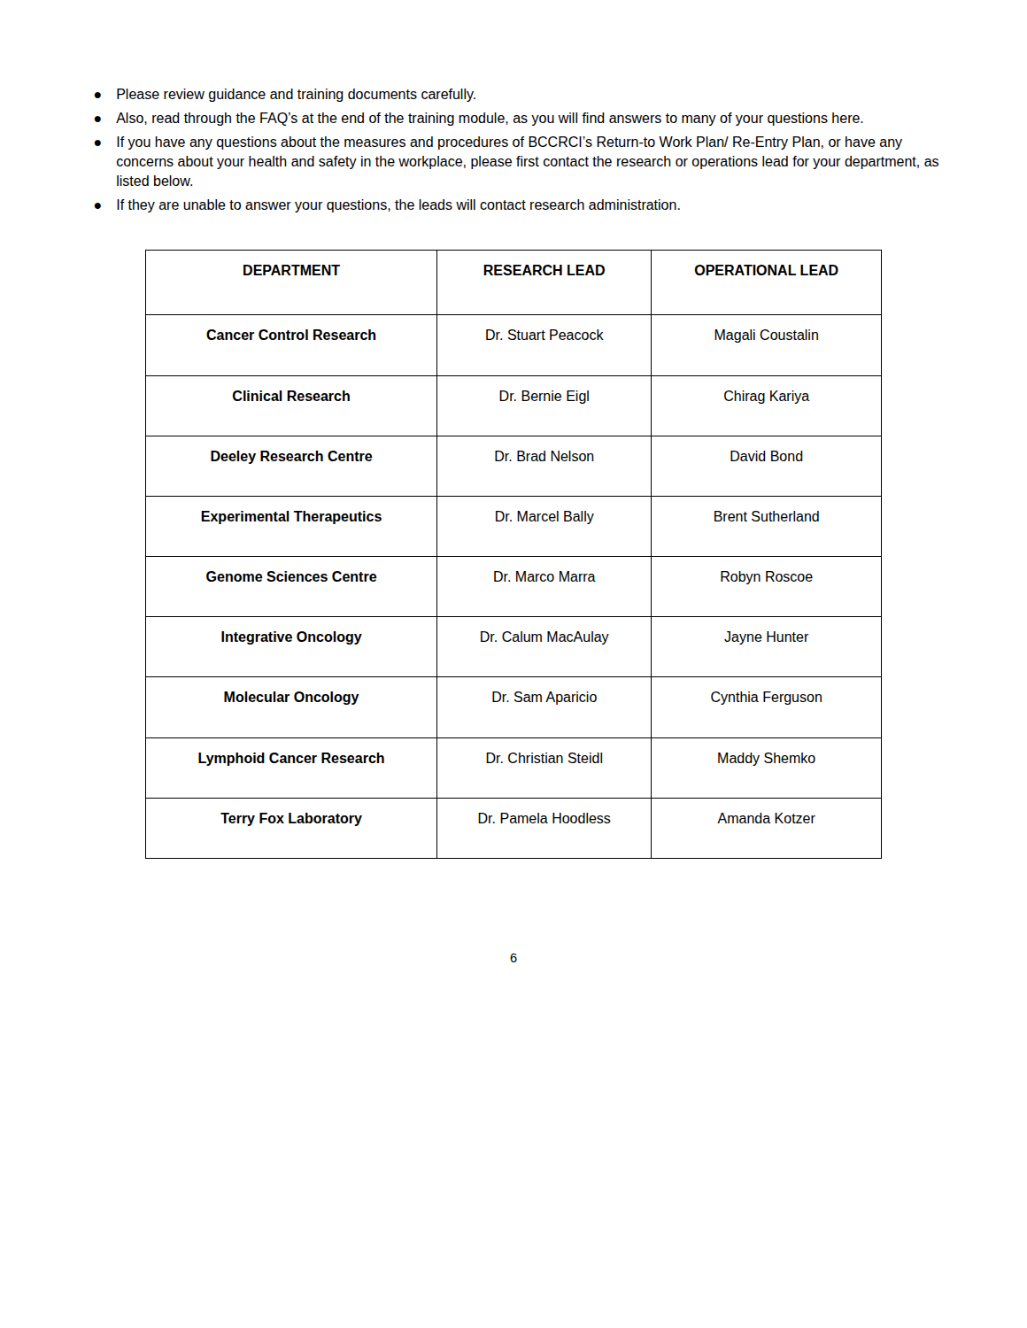Please review guidance and training documents carefully.
Also, read through the FAQ’s at the end of the training module, as you will find answers to many of your questions here.
If you have any questions about the measures and procedures of BCCRCI’s Return-to Work Plan/ Re-Entry Plan, or have any concerns about your health and safety in the workplace, please first contact the research or operations lead for your department, as listed below.
If they are unable to answer your questions, the leads will contact research administration.
| DEPARTMENT | RESEARCH LEAD | OPERATIONAL LEAD |
| --- | --- | --- |
| Cancer Control Research | Dr. Stuart Peacock | Magali Coustalin |
| Clinical Research | Dr. Bernie Eigl | Chirag Kariya |
| Deeley Research Centre | Dr. Brad Nelson | David Bond |
| Experimental Therapeutics | Dr. Marcel Bally | Brent Sutherland |
| Genome Sciences Centre | Dr. Marco Marra | Robyn Roscoe |
| Integrative Oncology | Dr. Calum MacAulay | Jayne Hunter |
| Molecular Oncology | Dr. Sam Aparicio | Cynthia Ferguson |
| Lymphoid Cancer Research | Dr. Christian Steidl | Maddy Shemko |
| Terry Fox Laboratory | Dr. Pamela Hoodless | Amanda Kotzer |
6